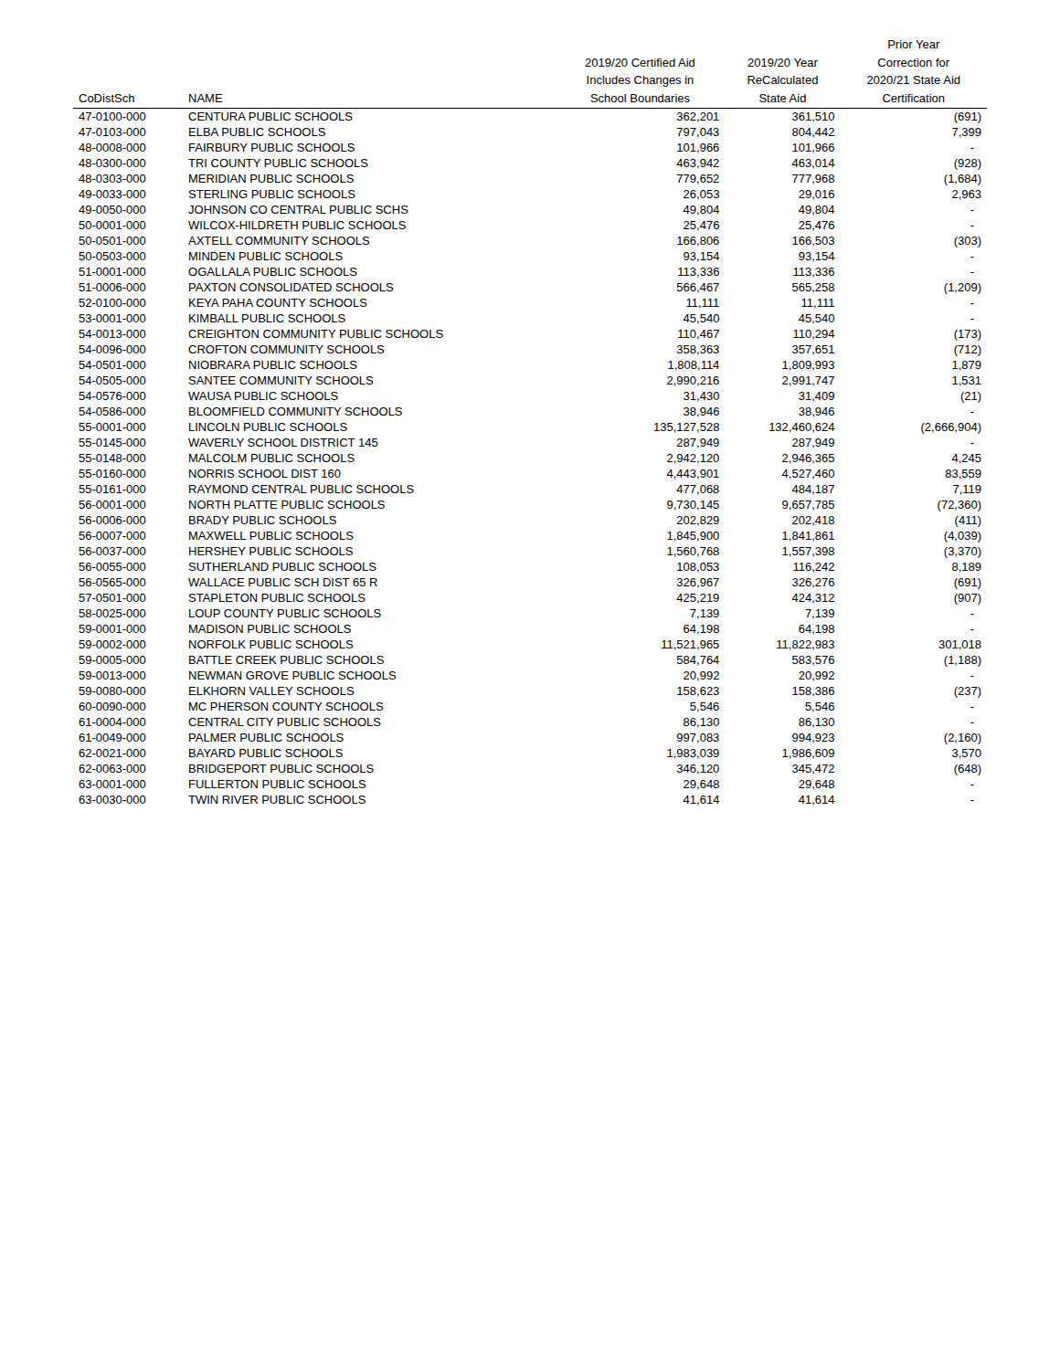| | | | | Prior Year |
| --- | --- | --- | --- | --- |
| | | 2019/20 Certified Aid | 2019/20 Year | Correction for |
| | | Includes Changes in | ReCalculated | 2020/21 State Aid |
| CoDistSch | NAME | School Boundaries | State Aid | Certification |
| 47-0100-000 | CENTURA PUBLIC SCHOOLS | 362,201 | 361,510 | (691) |
| 47-0103-000 | ELBA PUBLIC SCHOOLS | 797,043 | 804,442 | 7,399 |
| 48-0008-000 | FAIRBURY PUBLIC SCHOOLS | 101,966 | 101,966 | - |
| 48-0300-000 | TRI COUNTY PUBLIC SCHOOLS | 463,942 | 463,014 | (928) |
| 48-0303-000 | MERIDIAN PUBLIC SCHOOLS | 779,652 | 777,968 | (1,684) |
| 49-0033-000 | STERLING PUBLIC SCHOOLS | 26,053 | 29,016 | 2,963 |
| 49-0050-000 | JOHNSON CO CENTRAL PUBLIC SCHS | 49,804 | 49,804 | - |
| 50-0001-000 | WILCOX-HILDRETH PUBLIC SCHOOLS | 25,476 | 25,476 | - |
| 50-0501-000 | AXTELL COMMUNITY SCHOOLS | 166,806 | 166,503 | (303) |
| 50-0503-000 | MINDEN PUBLIC SCHOOLS | 93,154 | 93,154 | - |
| 51-0001-000 | OGALLALA PUBLIC SCHOOLS | 113,336 | 113,336 | - |
| 51-0006-000 | PAXTON CONSOLIDATED SCHOOLS | 566,467 | 565,258 | (1,209) |
| 52-0100-000 | KEYA PAHA COUNTY SCHOOLS | 11,111 | 11,111 | - |
| 53-0001-000 | KIMBALL PUBLIC SCHOOLS | 45,540 | 45,540 | - |
| 54-0013-000 | CREIGHTON COMMUNITY PUBLIC SCHOOLS | 110,467 | 110,294 | (173) |
| 54-0096-000 | CROFTON COMMUNITY SCHOOLS | 358,363 | 357,651 | (712) |
| 54-0501-000 | NIOBRARA PUBLIC SCHOOLS | 1,808,114 | 1,809,993 | 1,879 |
| 54-0505-000 | SANTEE COMMUNITY SCHOOLS | 2,990,216 | 2,991,747 | 1,531 |
| 54-0576-000 | WAUSA PUBLIC SCHOOLS | 31,430 | 31,409 | (21) |
| 54-0586-000 | BLOOMFIELD COMMUNITY SCHOOLS | 38,946 | 38,946 | - |
| 55-0001-000 | LINCOLN PUBLIC SCHOOLS | 135,127,528 | 132,460,624 | (2,666,904) |
| 55-0145-000 | WAVERLY SCHOOL DISTRICT 145 | 287,949 | 287,949 | - |
| 55-0148-000 | MALCOLM PUBLIC SCHOOLS | 2,942,120 | 2,946,365 | 4,245 |
| 55-0160-000 | NORRIS SCHOOL DIST 160 | 4,443,901 | 4,527,460 | 83,559 |
| 55-0161-000 | RAYMOND CENTRAL PUBLIC SCHOOLS | 477,068 | 484,187 | 7,119 |
| 56-0001-000 | NORTH PLATTE PUBLIC SCHOOLS | 9,730,145 | 9,657,785 | (72,360) |
| 56-0006-000 | BRADY PUBLIC SCHOOLS | 202,829 | 202,418 | (411) |
| 56-0007-000 | MAXWELL PUBLIC SCHOOLS | 1,845,900 | 1,841,861 | (4,039) |
| 56-0037-000 | HERSHEY PUBLIC SCHOOLS | 1,560,768 | 1,557,398 | (3,370) |
| 56-0055-000 | SUTHERLAND PUBLIC SCHOOLS | 108,053 | 116,242 | 8,189 |
| 56-0565-000 | WALLACE PUBLIC SCH DIST 65 R | 326,967 | 326,276 | (691) |
| 57-0501-000 | STAPLETON PUBLIC SCHOOLS | 425,219 | 424,312 | (907) |
| 58-0025-000 | LOUP COUNTY PUBLIC SCHOOLS | 7,139 | 7,139 | - |
| 59-0001-000 | MADISON PUBLIC SCHOOLS | 64,198 | 64,198 | - |
| 59-0002-000 | NORFOLK PUBLIC SCHOOLS | 11,521,965 | 11,822,983 | 301,018 |
| 59-0005-000 | BATTLE CREEK PUBLIC SCHOOLS | 584,764 | 583,576 | (1,188) |
| 59-0013-000 | NEWMAN GROVE PUBLIC SCHOOLS | 20,992 | 20,992 | - |
| 59-0080-000 | ELKHORN VALLEY SCHOOLS | 158,623 | 158,386 | (237) |
| 60-0090-000 | MC PHERSON COUNTY SCHOOLS | 5,546 | 5,546 | - |
| 61-0004-000 | CENTRAL CITY PUBLIC SCHOOLS | 86,130 | 86,130 | - |
| 61-0049-000 | PALMER PUBLIC SCHOOLS | 997,083 | 994,923 | (2,160) |
| 62-0021-000 | BAYARD PUBLIC SCHOOLS | 1,983,039 | 1,986,609 | 3,570 |
| 62-0063-000 | BRIDGEPORT PUBLIC SCHOOLS | 346,120 | 345,472 | (648) |
| 63-0001-000 | FULLERTON PUBLIC SCHOOLS | 29,648 | 29,648 | - |
| 63-0030-000 | TWIN RIVER PUBLIC SCHOOLS | 41,614 | 41,614 | - |